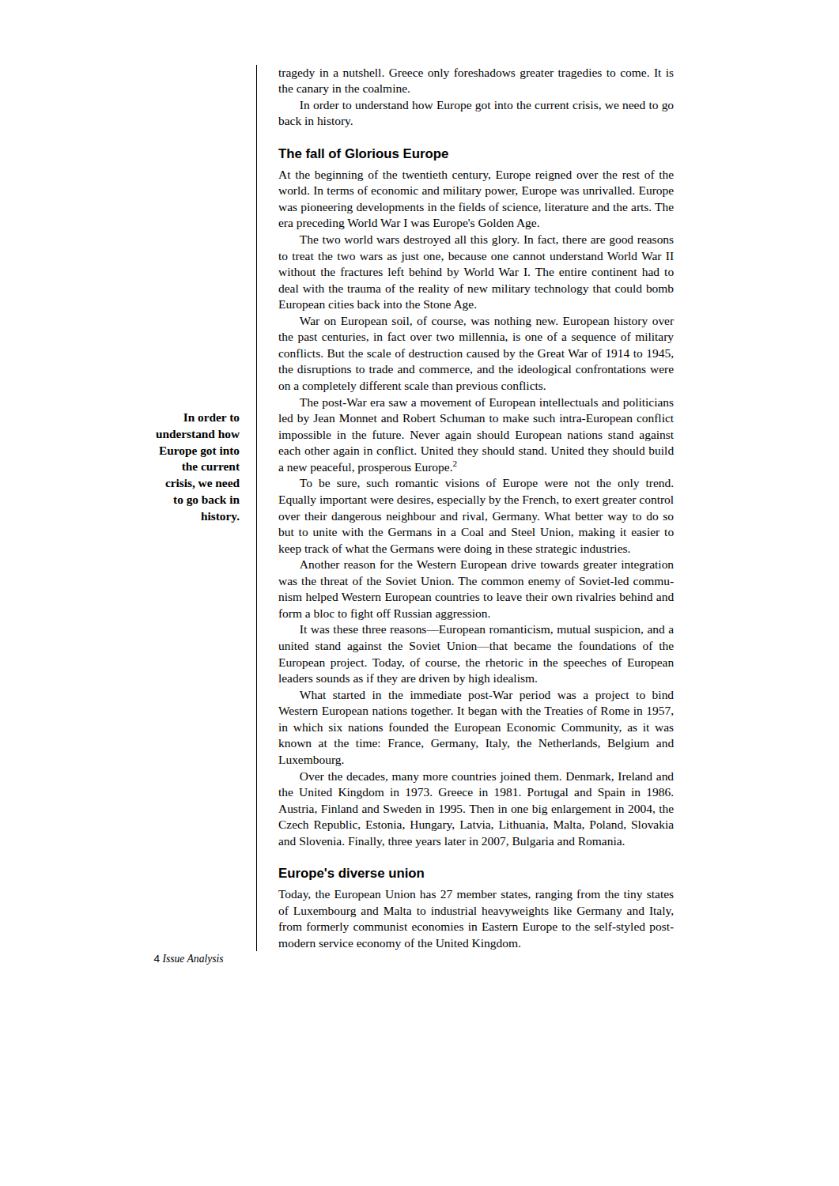In order to understand how Europe got into the current crisis, we need to go back in history.
tragedy in a nutshell. Greece only foreshadows greater tragedies to come. It is the canary in the coalmine.
In order to understand how Europe got into the current crisis, we need to go back in history.
The fall of Glorious Europe
At the beginning of the twentieth century, Europe reigned over the rest of the world. In terms of economic and military power, Europe was unrivalled. Europe was pioneering developments in the fields of science, literature and the arts. The era preceding World War I was Europe's Golden Age.
The two world wars destroyed all this glory. In fact, there are good reasons to treat the two wars as just one, because one cannot understand World War II without the fractures left behind by World War I. The entire continent had to deal with the trauma of the reality of new military technology that could bomb European cities back into the Stone Age.
War on European soil, of course, was nothing new. European history over the past centuries, in fact over two millennia, is one of a sequence of military conflicts. But the scale of destruction caused by the Great War of 1914 to 1945, the disruptions to trade and commerce, and the ideological confrontations were on a completely different scale than previous conflicts.
The post-War era saw a movement of European intellectuals and politicians led by Jean Monnet and Robert Schuman to make such intra-European conflict impossible in the future. Never again should European nations stand against each other again in conflict. United they should stand. United they should build a new peaceful, prosperous Europe.2
To be sure, such romantic visions of Europe were not the only trend. Equally important were desires, especially by the French, to exert greater control over their dangerous neighbour and rival, Germany. What better way to do so but to unite with the Germans in a Coal and Steel Union, making it easier to keep track of what the Germans were doing in these strategic industries.
Another reason for the Western European drive towards greater integration was the threat of the Soviet Union. The common enemy of Soviet-led communism helped Western European countries to leave their own rivalries behind and form a bloc to fight off Russian aggression.
It was these three reasons—European romanticism, mutual suspicion, and a united stand against the Soviet Union—that became the foundations of the European project. Today, of course, the rhetoric in the speeches of European leaders sounds as if they are driven by high idealism.
What started in the immediate post-War period was a project to bind Western European nations together. It began with the Treaties of Rome in 1957, in which six nations founded the European Economic Community, as it was known at the time: France, Germany, Italy, the Netherlands, Belgium and Luxembourg.
Over the decades, many more countries joined them. Denmark, Ireland and the United Kingdom in 1973. Greece in 1981. Portugal and Spain in 1986. Austria, Finland and Sweden in 1995. Then in one big enlargement in 2004, the Czech Republic, Estonia, Hungary, Latvia, Lithuania, Malta, Poland, Slovakia and Slovenia. Finally, three years later in 2007, Bulgaria and Romania.
Europe's diverse union
Today, the European Union has 27 member states, ranging from the tiny states of Luxembourg and Malta to industrial heavyweights like Germany and Italy, from formerly communist economies in Eastern Europe to the self-styled postmodern service economy of the United Kingdom.
4 Issue Analysis